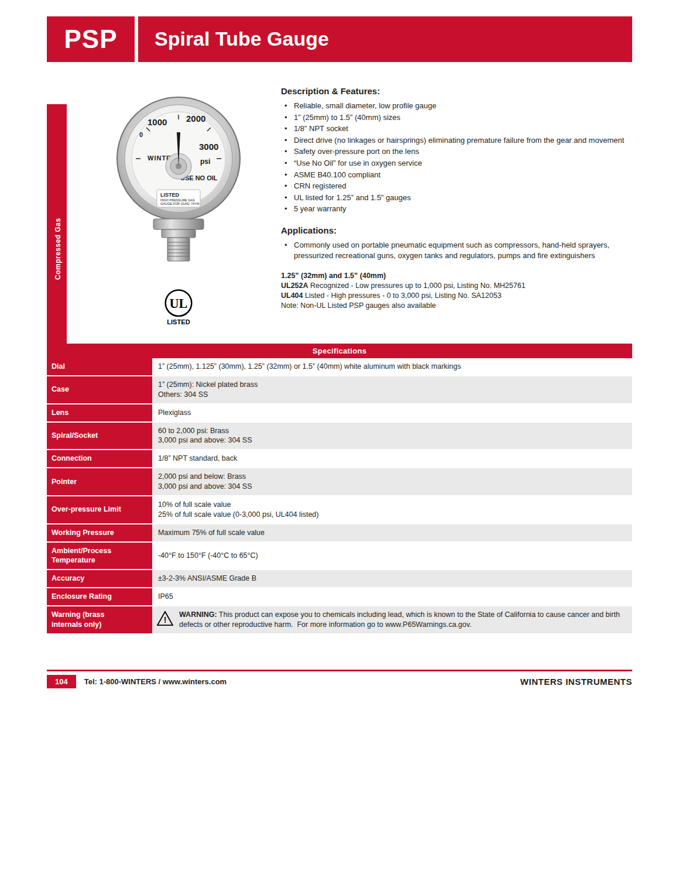PSP
Spiral Tube Gauge
Compressed Gas
1000 2000 3000 0 psi USE NO OIL WINTERS LISTED HIGH PRESSURE GAS GAUGE FOR (GAS) 74YM UL LISTED
Description & Features:
Reliable, small diameter, low profile gauge
1” (25mm) to 1.5” (40mm) sizes
1/8” NPT socket
Direct drive (no linkages or hairsprings) eliminating premature failure from the gear and movement
Safety over-pressure port on the lens
“Use No Oil” for use in oxygen service
ASME B40.100 compliant
CRN registered
UL listed for 1.25” and 1.5” gauges
5 year warranty
Applications:
Commonly used on portable pneumatic equipment such as compressors, hand-held sprayers, pressurized recreational guns, oxygen tanks and regulators, pumps and fire extinguishers
1.25” (32mm) and 1.5” (40mm)
UL252A Recognized - Low pressures up to 1,000 psi, Listing No. MH25761
UL404 Listed - High pressures - 0 to 3,000 psi, Listing No. SA12053
Note: Non-UL Listed PSP gauges also available
Specifications
| Dial | 1” (25mm), 1.125” (30mm), 1.25” (32mm) or 1.5” (40mm) white aluminum with black markings |
| Case | 1” (25mm): Nickel plated brass Others: 304 SS |
| Lens | Plexiglass |
| Spiral/Socket | 60 to 2,000 psi: Brass 3,000 psi and above: 304 SS |
| Connection | 1/8” NPT standard, back |
| Pointer | 2,000 psi and below: Brass 3,000 psi and above: 304 SS |
| Over-pressure Limit | 10% of full scale value 25% of full scale value (0-3,000 psi, UL404 listed) |
| Working Pressure | Maximum 75% of full scale value |
| Ambient/Process Temperature | -40°F to 150°F (-40°C to 65°C) |
| Accuracy | ±3-2-3% ANSI/ASME Grade B |
| Enclosure Rating | IP65 |
| Warning (brass internals only) | ! WARNING: This product can expose you to chemicals including lead, which is known to the State of California to cause cancer and birth defects or other reproductive harm. For more information go to www.P65Warnings.ca.gov. |
104
Tel: 1-800-WINTERS / www.winters.com
WINTERS INSTRUMENTS